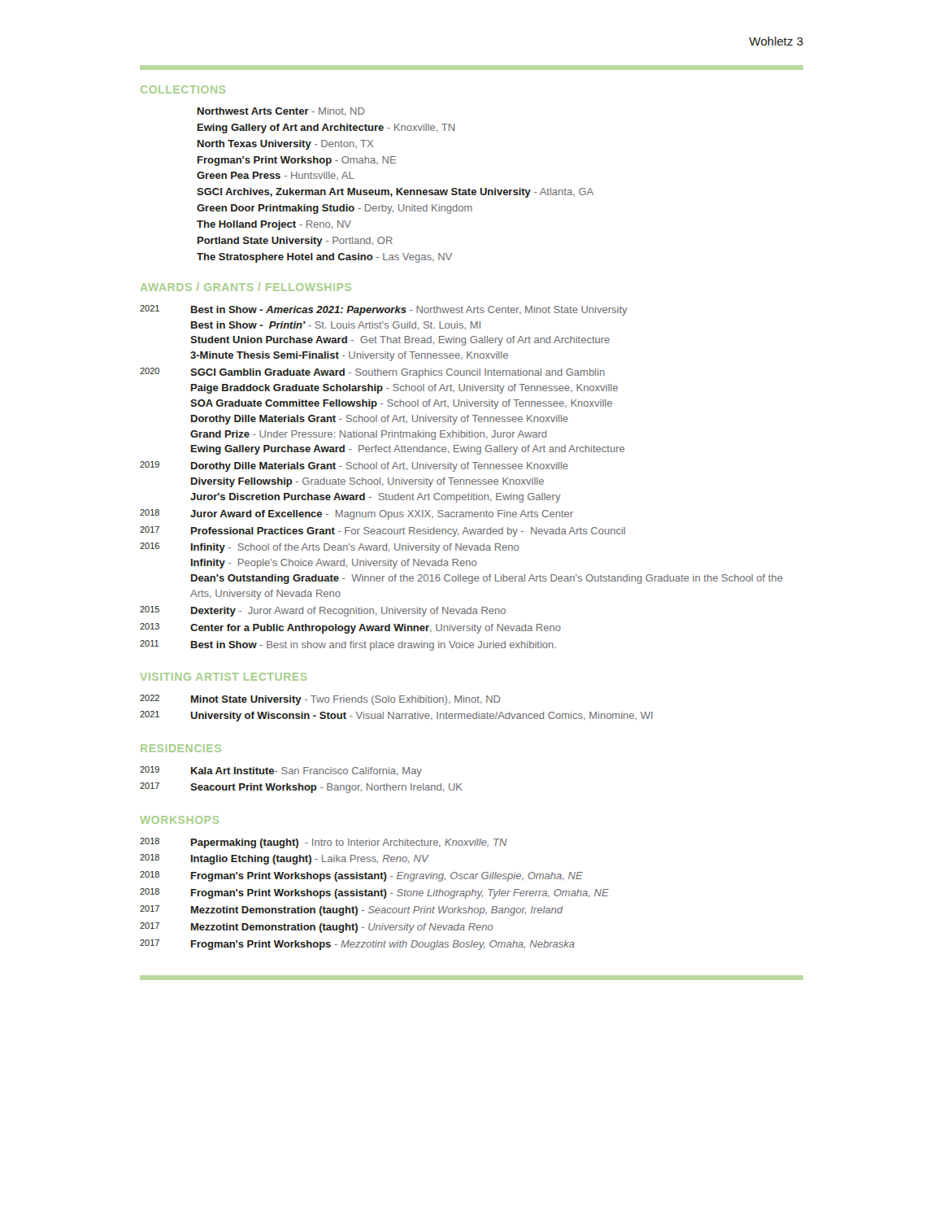Wohletz 3
COLLECTIONS
Northwest Arts Center - Minot, ND
Ewing Gallery of Art and Architecture - Knoxville, TN
North Texas University - Denton, TX
Frogman's Print Workshop - Omaha, NE
Green Pea Press - Huntsville, AL
SGCI Archives, Zukerman Art Museum, Kennesaw State University - Atlanta, GA
Green Door Printmaking Studio - Derby, United Kingdom
The Holland Project - Reno, NV
Portland State University - Portland, OR
The Stratosphere Hotel and Casino - Las Vegas, NV
AWARDS / GRANTS / FELLOWSHIPS
| 2021 | Best in Show - Americas 2021: Paperworks - Northwest Arts Center, Minot State University Best in Show - Printin' - St. Louis Artist's Guild, St. Louis, MI Student Union Purchase Award - Get That Bread, Ewing Gallery of Art and Architecture 3-Minute Thesis Semi-Finalist - University of Tennessee, Knoxville |
| 2020 | SGCI Gamblin Graduate Award - Southern Graphics Council International and Gamblin Paige Braddock Graduate Scholarship - School of Art, University of Tennessee, Knoxville SOA Graduate Committee Fellowship - School of Art, University of Tennessee, Knoxville Dorothy Dille Materials Grant - School of Art, University of Tennessee Knoxville Grand Prize - Under Pressure: National Printmaking Exhibition, Juror Award Ewing Gallery Purchase Award - Perfect Attendance, Ewing Gallery of Art and Architecture |
| 2019 | Dorothy Dille Materials Grant - School of Art, University of Tennessee Knoxville Diversity Fellowship - Graduate School, University of Tennessee Knoxville Juror's Discretion Purchase Award - Student Art Competition, Ewing Gallery |
| 2018 | Juror Award of Excellence - Magnum Opus XXIX, Sacramento Fine Arts Center |
| 2017 | Professional Practices Grant - For Seacourt Residency, Awarded by - Nevada Arts Council |
| 2016 | Infinity - School of the Arts Dean's Award, University of Nevada Reno Infinity - People's Choice Award, University of Nevada Reno Dean's Outstanding Graduate - Winner of the 2016 College of Liberal Arts Dean's Outstanding Graduate in the School of the Arts, University of Nevada Reno |
| 2015 | Dexterity - Juror Award of Recognition, University of Nevada Reno |
| 2013 | Center for a Public Anthropology Award Winner , University of Nevada Reno |
| 2011 | Best in Show - Best in show and first place drawing in Voice Juried exhibition. |
VISITING ARTIST LECTURES
| 2022 | Minot State University - Two Friends (Solo Exhibition), Minot, ND |
| 2021 | University of Wisconsin - Stout - Visual Narrative, Intermediate/Advanced Comics, Minomine, WI |
RESIDENCIES
| 2019 | Kala Art Institute - San Francisco California, May |
| 2017 | Seacourt Print Workshop - Bangor, Northern Ireland, UK |
WORKSHOPS
| 2018 | Papermaking (taught) - Intro to Interior Architecture , Knoxville, TN |
| 2018 | Intaglio Etching (taught) - Laika Press , Reno, NV |
| 2018 | Frogman's Print Workshops (assistant) - Engraving, Oscar Gillespie, Omaha, NE |
| 2018 | Frogman's Print Workshops (assistant) - Stone Lithography, Tyler Fererra, Omaha, NE |
| 2017 | Mezzotint Demonstration (taught) - Seacourt Print Workshop, Bangor, Ireland |
| 2017 | Mezzotint Demonstration (taught) - University of Nevada Reno |
| 2017 | Frogman's Print Workshops - Mezzotint with Douglas Bosley, Omaha, Nebraska |